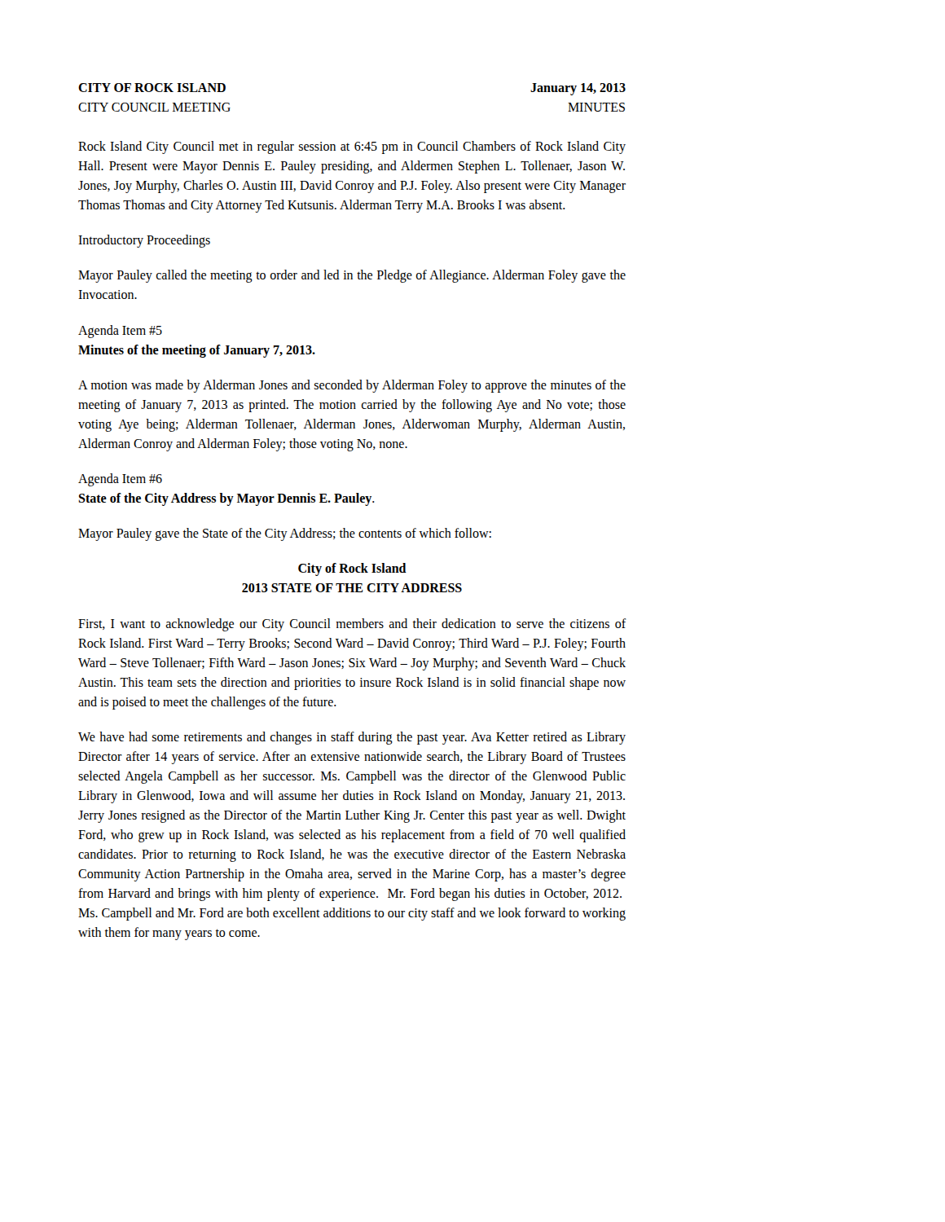CITY OF ROCK ISLAND
CITY COUNCIL MEETING
January 14, 2013
MINUTES
Rock Island City Council met in regular session at 6:45 pm in Council Chambers of Rock Island City Hall. Present were Mayor Dennis E. Pauley presiding, and Aldermen Stephen L. Tollenaer, Jason W. Jones, Joy Murphy, Charles O. Austin III, David Conroy and P.J. Foley. Also present were City Manager Thomas Thomas and City Attorney Ted Kutsunis. Alderman Terry M.A. Brooks I was absent.
Introductory Proceedings
Mayor Pauley called the meeting to order and led in the Pledge of Allegiance. Alderman Foley gave the Invocation.
Agenda Item #5
Minutes of the meeting of January 7, 2013.
A motion was made by Alderman Jones and seconded by Alderman Foley to approve the minutes of the meeting of January 7, 2013 as printed. The motion carried by the following Aye and No vote; those voting Aye being; Alderman Tollenaer, Alderman Jones, Alderwoman Murphy, Alderman Austin, Alderman Conroy and Alderman Foley; those voting No, none.
Agenda Item #6
State of the City Address by Mayor Dennis E. Pauley.
Mayor Pauley gave the State of the City Address; the contents of which follow:
City of Rock Island
2013 STATE OF THE CITY ADDRESS
First, I want to acknowledge our City Council members and their dedication to serve the citizens of Rock Island. First Ward – Terry Brooks; Second Ward – David Conroy; Third Ward – P.J. Foley; Fourth Ward – Steve Tollenaer; Fifth Ward – Jason Jones; Six Ward – Joy Murphy; and Seventh Ward – Chuck Austin. This team sets the direction and priorities to insure Rock Island is in solid financial shape now and is poised to meet the challenges of the future.
We have had some retirements and changes in staff during the past year. Ava Ketter retired as Library Director after 14 years of service. After an extensive nationwide search, the Library Board of Trustees selected Angela Campbell as her successor. Ms. Campbell was the director of the Glenwood Public Library in Glenwood, Iowa and will assume her duties in Rock Island on Monday, January 21, 2013. Jerry Jones resigned as the Director of the Martin Luther King Jr. Center this past year as well. Dwight Ford, who grew up in Rock Island, was selected as his replacement from a field of 70 well qualified candidates. Prior to returning to Rock Island, he was the executive director of the Eastern Nebraska Community Action Partnership in the Omaha area, served in the Marine Corp, has a master’s degree from Harvard and brings with him plenty of experience. Mr. Ford began his duties in October, 2012. Ms. Campbell and Mr. Ford are both excellent additions to our city staff and we look forward to working with them for many years to come.